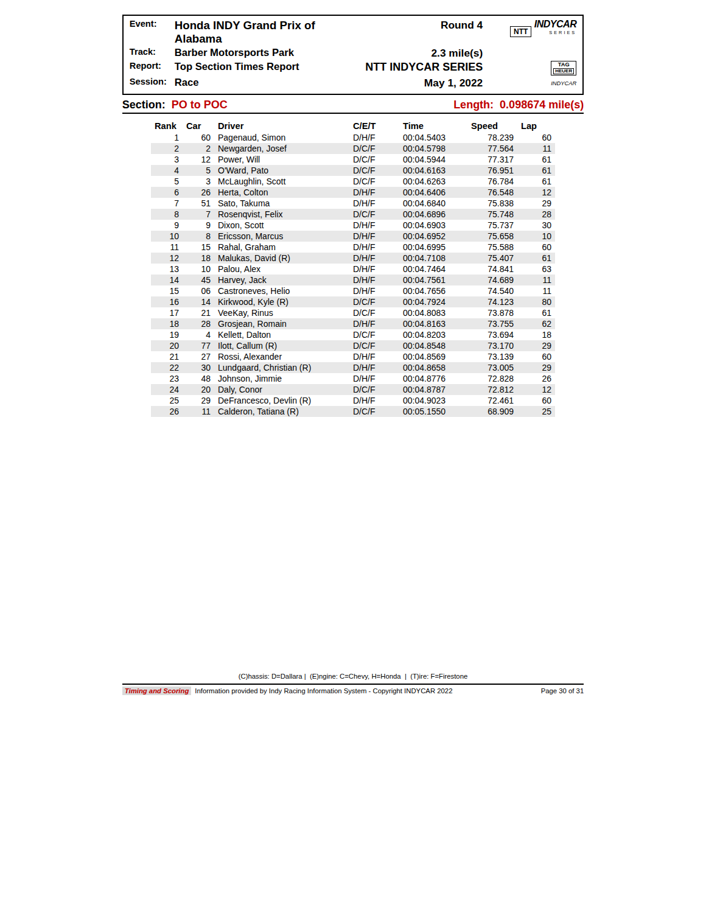| Event: | Honda INDY Grand Prix of Alabama | Round 4 | NTT INDYCAR SERIES |
| Track: | Barber Motorsports Park | 2.3 mile(s) |
| Report: | Top Section Times Report | NTT INDYCAR SERIES | TAG HEUER |
| Session: | Race | May 1, 2022 | INDYCAR |
Section: PO to POC
Length: 0.098674 mile(s)
| Rank | Car | Driver | C/E/T | Time | Speed | Lap |
| --- | --- | --- | --- | --- | --- | --- |
| 1 | 60 | Pagenaud, Simon | D/H/F | 00:04.5403 | 78.239 | 60 |
| 2 | 2 | Newgarden, Josef | D/C/F | 00:04.5798 | 77.564 | 11 |
| 3 | 12 | Power, Will | D/C/F | 00:04.5944 | 77.317 | 61 |
| 4 | 5 | O'Ward, Pato | D/C/F | 00:04.6163 | 76.951 | 61 |
| 5 | 3 | McLaughlin, Scott | D/C/F | 00:04.6263 | 76.784 | 61 |
| 6 | 26 | Herta, Colton | D/H/F | 00:04.6406 | 76.548 | 12 |
| 7 | 51 | Sato, Takuma | D/H/F | 00:04.6840 | 75.838 | 29 |
| 8 | 7 | Rosenqvist, Felix | D/C/F | 00:04.6896 | 75.748 | 28 |
| 9 | 9 | Dixon, Scott | D/H/F | 00:04.6903 | 75.737 | 30 |
| 10 | 8 | Ericsson, Marcus | D/H/F | 00:04.6952 | 75.658 | 10 |
| 11 | 15 | Rahal, Graham | D/H/F | 00:04.6995 | 75.588 | 60 |
| 12 | 18 | Malukas, David (R) | D/H/F | 00:04.7108 | 75.407 | 61 |
| 13 | 10 | Palou, Alex | D/H/F | 00:04.7464 | 74.841 | 63 |
| 14 | 45 | Harvey, Jack | D/H/F | 00:04.7561 | 74.689 | 11 |
| 15 | 06 | Castroneves, Helio | D/H/F | 00:04.7656 | 74.540 | 11 |
| 16 | 14 | Kirkwood, Kyle (R) | D/C/F | 00:04.7924 | 74.123 | 80 |
| 17 | 21 | VeeKay, Rinus | D/C/F | 00:04.8083 | 73.878 | 61 |
| 18 | 28 | Grosjean, Romain | D/H/F | 00:04.8163 | 73.755 | 62 |
| 19 | 4 | Kellett, Dalton | D/C/F | 00:04.8203 | 73.694 | 18 |
| 20 | 77 | Ilott, Callum (R) | D/C/F | 00:04.8548 | 73.170 | 29 |
| 21 | 27 | Rossi, Alexander | D/H/F | 00:04.8569 | 73.139 | 60 |
| 22 | 30 | Lundgaard, Christian (R) | D/H/F | 00:04.8658 | 73.005 | 29 |
| 23 | 48 | Johnson, Jimmie | D/H/F | 00:04.8776 | 72.828 | 26 |
| 24 | 20 | Daly, Conor | D/C/F | 00:04.8787 | 72.812 | 12 |
| 25 | 29 | DeFrancesco, Devlin (R) | D/H/F | 00:04.9023 | 72.461 | 60 |
| 26 | 11 | Calderon, Tatiana (R) | D/C/F | 00:05.1550 | 68.909 | 25 |
(C)hassis: D=Dallara | (E)ngine: C=Chevy, H=Honda | (T)ire: F=Firestone
Timing and Scoring
Information provided by Indy Racing Information System - Copyright INDYCAR 2022
Page 30 of 31